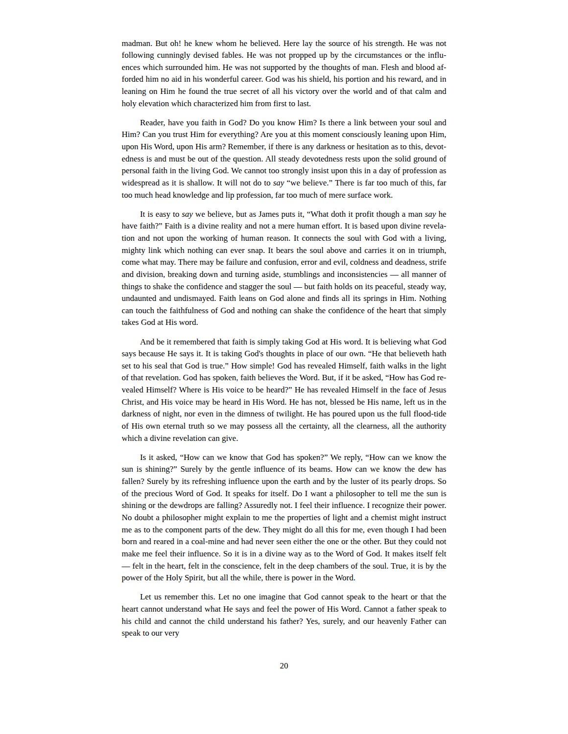madman. But oh! he knew whom he believed. Here lay the source of his strength. He was not following cunningly devised fables. He was not propped up by the circumstances or the influences which surrounded him. He was not supported by the thoughts of man. Flesh and blood afforded him no aid in his wonderful career. God was his shield, his portion and his reward, and in leaning on Him he found the true secret of all his victory over the world and of that calm and holy elevation which characterized him from first to last.
Reader, have you faith in God? Do you know Him? Is there a link between your soul and Him? Can you trust Him for everything? Are you at this moment consciously leaning upon Him, upon His Word, upon His arm? Remember, if there is any darkness or hesitation as to this, devotedness is and must be out of the question. All steady devotedness rests upon the solid ground of personal faith in the living God. We cannot too strongly insist upon this in a day of profession as widespread as it is shallow. It will not do to say “we believe.” There is far too much of this, far too much head knowledge and lip profession, far too much of mere surface work.
It is easy to say we believe, but as James puts it, “What doth it profit though a man say he have faith?” Faith is a divine reality and not a mere human effort. It is based upon divine revelation and not upon the working of human reason. It connects the soul with God with a living, mighty link which nothing can ever snap. It bears the soul above and carries it on in triumph, come what may. There may be failure and confusion, error and evil, coldness and deadness, strife and division, breaking down and turning aside, stumblings and inconsistencies — all manner of things to shake the confidence and stagger the soul — but faith holds on its peaceful, steady way, undaunted and undismayed. Faith leans on God alone and finds all its springs in Him. Nothing can touch the faithfulness of God and nothing can shake the confidence of the heart that simply takes God at His word.
And be it remembered that faith is simply taking God at His word. It is believing what God says because He says it. It is taking God's thoughts in place of our own. “He that believeth hath set to his seal that God is true.” How simple! God has revealed Himself, faith walks in the light of that revelation. God has spoken, faith believes the Word. But, if it be asked, “How has God revealed Himself? Where is His voice to be heard?” He has revealed Himself in the face of Jesus Christ, and His voice may be heard in His Word. He has not, blessed be His name, left us in the darkness of night, nor even in the dimness of twilight. He has poured upon us the full flood-tide of His own eternal truth so we may possess all the certainty, all the clearness, all the authority which a divine revelation can give.
Is it asked, “How can we know that God has spoken?” We reply, “How can we know the sun is shining?” Surely by the gentle influence of its beams. How can we know the dew has fallen? Surely by its refreshing influence upon the earth and by the luster of its pearly drops. So of the precious Word of God. It speaks for itself. Do I want a philosopher to tell me the sun is shining or the dewdrops are falling? Assuredly not. I feel their influence. I recognize their power. No doubt a philosopher might explain to me the properties of light and a chemist might instruct me as to the component parts of the dew. They might do all this for me, even though I had been born and reared in a coal-mine and had never seen either the one or the other. But they could not make me feel their influence. So it is in a divine way as to the Word of God. It makes itself felt — felt in the heart, felt in the conscience, felt in the deep chambers of the soul. True, it is by the power of the Holy Spirit, but all the while, there is power in the Word.
Let us remember this. Let no one imagine that God cannot speak to the heart or that the heart cannot understand what He says and feel the power of His Word. Cannot a father speak to his child and cannot the child understand his father? Yes, surely, and our heavenly Father can speak to our very
20